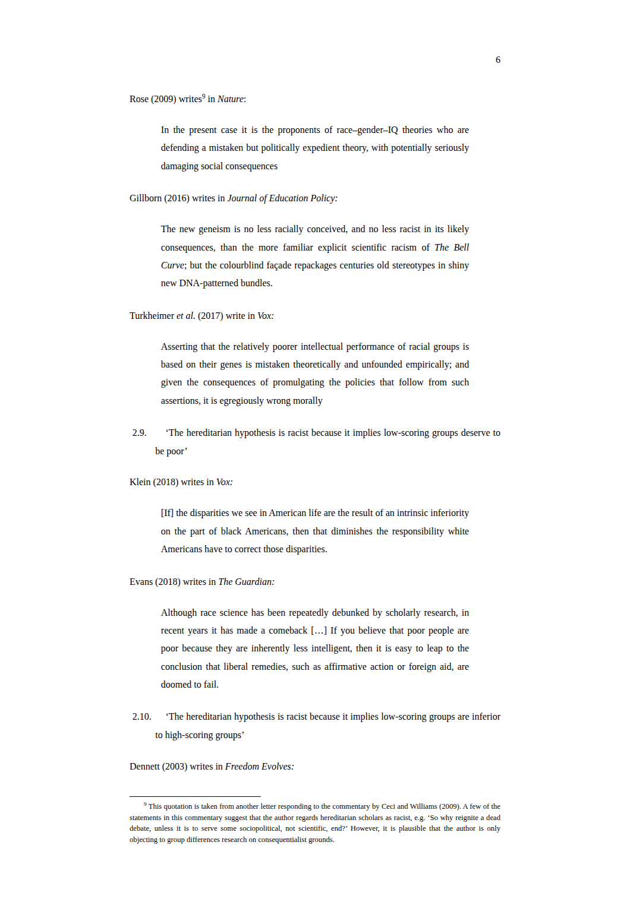6
Rose (2009) writes9 in Nature:
In the present case it is the proponents of race–gender–IQ theories who are defending a mistaken but politically expedient theory, with potentially seriously damaging social consequences
Gillborn (2016) writes in Journal of Education Policy:
The new geneism is no less racially conceived, and no less racist in its likely consequences, than the more familiar explicit scientific racism of The Bell Curve; but the colourblind façade repackages centuries old stereotypes in shiny new DNA-patterned bundles.
Turkheimer et al. (2017) write in Vox:
Asserting that the relatively poorer intellectual performance of racial groups is based on their genes is mistaken theoretically and unfounded empirically; and given the consequences of promulgating the policies that follow from such assertions, it is egregiously wrong morally
2.9.‘The hereditarian hypothesis is racist because it implies low-scoring groups deserve to be poor’
Klein (2018) writes in Vox:
[If] the disparities we see in American life are the result of an intrinsic inferiority on the part of black Americans, then that diminishes the responsibility white Americans have to correct those disparities.
Evans (2018) writes in The Guardian:
Although race science has been repeatedly debunked by scholarly research, in recent years it has made a comeback […] If you believe that poor people are poor because they are inherently less intelligent, then it is easy to leap to the conclusion that liberal remedies, such as affirmative action or foreign aid, are doomed to fail.
2.10.‘The hereditarian hypothesis is racist because it implies low-scoring groups are inferior to high-scoring groups’
Dennett (2003) writes in Freedom Evolves:
9 This quotation is taken from another letter responding to the commentary by Ceci and Williams (2009). A few of the statements in this commentary suggest that the author regards hereditarian scholars as racist, e.g. ‘So why reignite a dead debate, unless it is to serve some sociopolitical, not scientific, end?’ However, it is plausible that the author is only objecting to group differences research on consequentialist grounds.